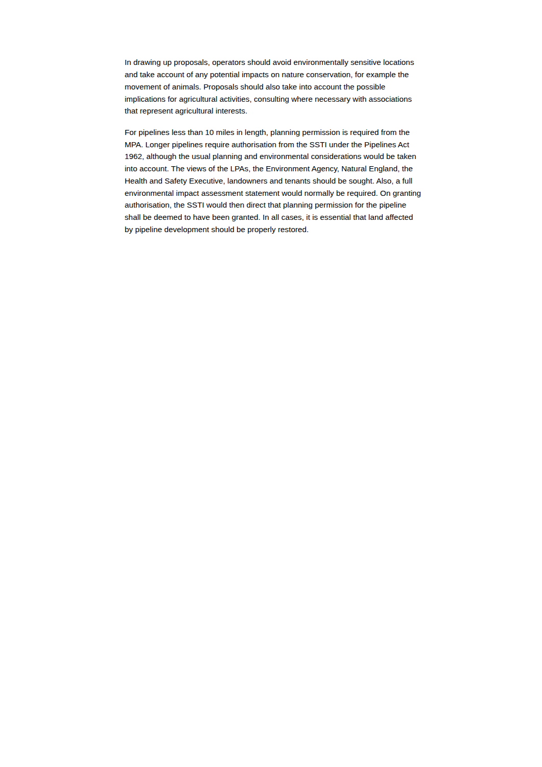In drawing up proposals, operators should avoid environmentally sensitive locations and take account of any potential impacts on nature conservation, for example the movement of animals. Proposals should also take into account the possible implications for agricultural activities, consulting where necessary with associations that represent agricultural interests.
For pipelines less than 10 miles in length, planning permission is required from the MPA. Longer pipelines require authorisation from the SSTI under the Pipelines Act 1962, although the usual planning and environmental considerations would be taken into account. The views of the LPAs, the Environment Agency, Natural England, the Health and Safety Executive, landowners and tenants should be sought. Also, a full environmental impact assessment statement would normally be required. On granting authorisation, the SSTI would then direct that planning permission for the pipeline shall be deemed to have been granted. In all cases, it is essential that land affected by pipeline development should be properly restored.